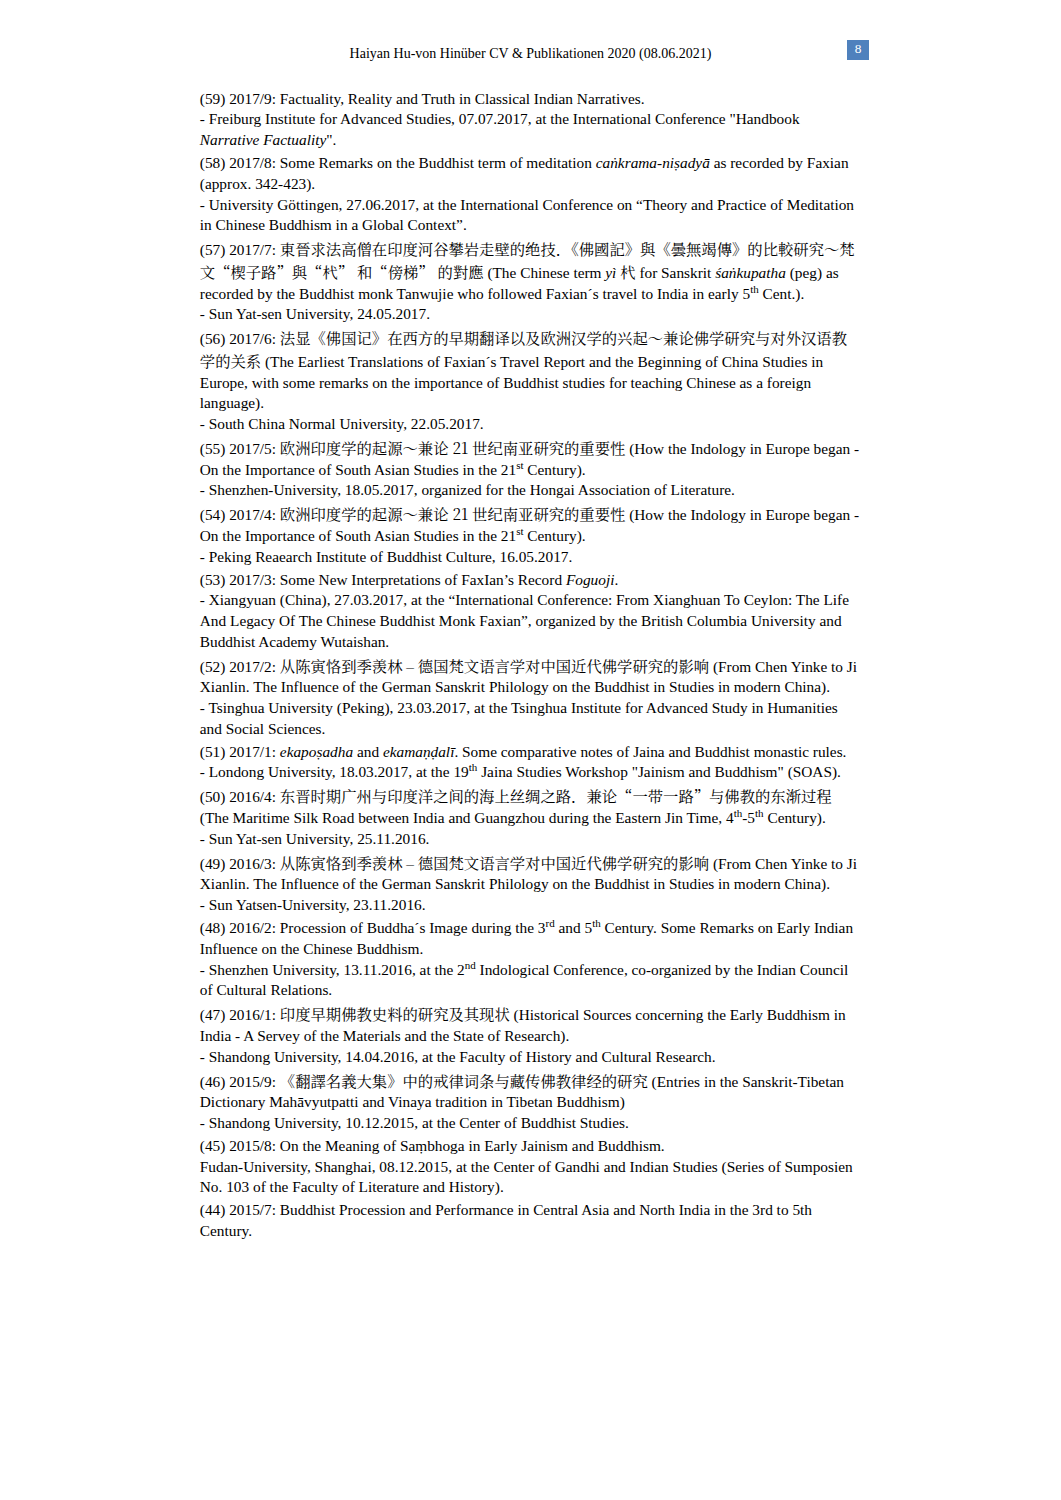Haiyan Hu-von Hinüber CV & Publikationen 2020 (08.06.2021)
8
(59) 2017/9: Factuality, Reality and Truth in Classical Indian Narratives. - Freiburg Institute for Advanced Studies, 07.07.2017, at the International Conference "Handbook Narrative Factuality".
(58) 2017/8: Some Remarks on the Buddhist term of meditation caṅkrama-niṣadyā as recorded by Faxian (approx. 342-423). - University Göttingen, 27.06.2017, at the International Conference on “Theory and Practice of Meditation in Chinese Buddhism in a Global Context”.
(57) 2017/7: 東晉求法高僧在印度河谷攀岩走壁的绝技．《佛國記》與《曇無竭傳》的比較研究〜梵文“楔子路”與“杙” 和“傍梯” 的對應 (The Chinese term yì 杙 for Sanskrit śaṅkupatha (peg) as recorded by the Buddhist monk Tanwujie who followed Faxian´s travel to India in early 5th Cent.). - Sun Yat-sen University, 24.05.2017.
(56) 2017/6: 法显《佛国记》在西方的早期翻译以及欧洲汉学的兴起〜兼论佛学研究与对外汉语教学的关系 (The Earliest Translations of Faxian´s Travel Report and the Beginning of China Studies in Europe, with some remarks on the importance of Buddhist studies for teaching Chinese as a foreign language). - South China Normal University, 22.05.2017.
(55) 2017/5: 欧洲印度学的起源〜兼论 21 世纪南亚研究的重要性 (How the Indology in Europe began - On the Importance of South Asian Studies in the 21st Century). - Shenzhen-University, 18.05.2017, organized for the Hongai Association of Literature.
(54) 2017/4: 欧洲印度学的起源〜兼论 21 世纪南亚研究的重要性 (How the Indology in Europe began - On the Importance of South Asian Studies in the 21st Century). - Peking Reaearch Institute of Buddhist Culture, 16.05.2017.
(53) 2017/3: Some New Interpretations of FaxIan’s Record Foguoji. - Xiangyuan (China), 27.03.2017, at the “International Conference: From Xianghuan To Ceylon: The Life And Legacy Of The Chinese Buddhist Monk Faxian”, organized by the British Columbia University and Buddhist Academy Wutaishan.
(52) 2017/2: 从陈寅恪到季羡林 – 德国梵文语言学对中国近代佛学研究的影响 (From Chen Yinke to Ji Xianlin. The Influence of the German Sanskrit Philology on the Buddhist in Studies in modern China). - Tsinghua University (Peking), 23.03.2017, at the Tsinghua Institute for Advanced Study in Humanities and Social Sciences.
(51) 2017/1: ekapoṣadha and ekamaṇḍalī. Some comparative notes of Jaina and Buddhist monastic rules. - Londong University, 18.03.2017, at the 19th Jaina Studies Workshop "Jainism and Buddhism" (SOAS).
(50) 2016/4: 东晋时期广州与印度洋之间的海上丝绸之路．兼论“一带一路”与佛教的东渐过程 (The Maritime Silk Road between India and Guangzhou during the Eastern Jin Time, 4th-5th Century). - Sun Yat-sen University, 25.11.2016.
(49) 2016/3: 从陈寅恪到季羡林 – 德国梵文语言学对中国近代佛学研究的影响 (From Chen Yinke to Ji Xianlin. The Influence of the German Sanskrit Philology on the Buddhist in Studies in modern China). - Sun Yatsen-University, 23.11.2016.
(48) 2016/2: Procession of Buddha´s Image during the 3rd and 5th Century. Some Remarks on Early Indian Influence on the Chinese Buddhism. - Shenzhen University, 13.11.2016, at the 2nd Indological Conference, co-organized by the Indian Council of Cultural Relations.
(47) 2016/1: 印度早期佛教史料的研究及其现状 (Historical Sources concerning the Early Buddhism in India - A Servey of the Materials and the State of Research). - Shandong University, 14.04.2016, at the Faculty of History and Cultural Research.
(46) 2015/9: 《翻譯名義大集》中的戒律词条与藏传佛教律经的研究 (Entries in the Sanskrit-Tibetan Dictionary Mahāvyutpatti and Vinaya tradition in Tibetan Buddhism) - Shandong University, 10.12.2015, at the Center of Buddhist Studies.
(45) 2015/8: On the Meaning of Saṃbhoga in Early Jainism and Buddhism. Fudan-University, Shanghai, 08.12.2015, at the Center of Gandhi and Indian Studies (Series of Sumposien No. 103 of the Faculty of Literature and History).
(44) 2015/7: Buddhist Procession and Performance in Central Asia and North India in the 3rd to 5th Century.